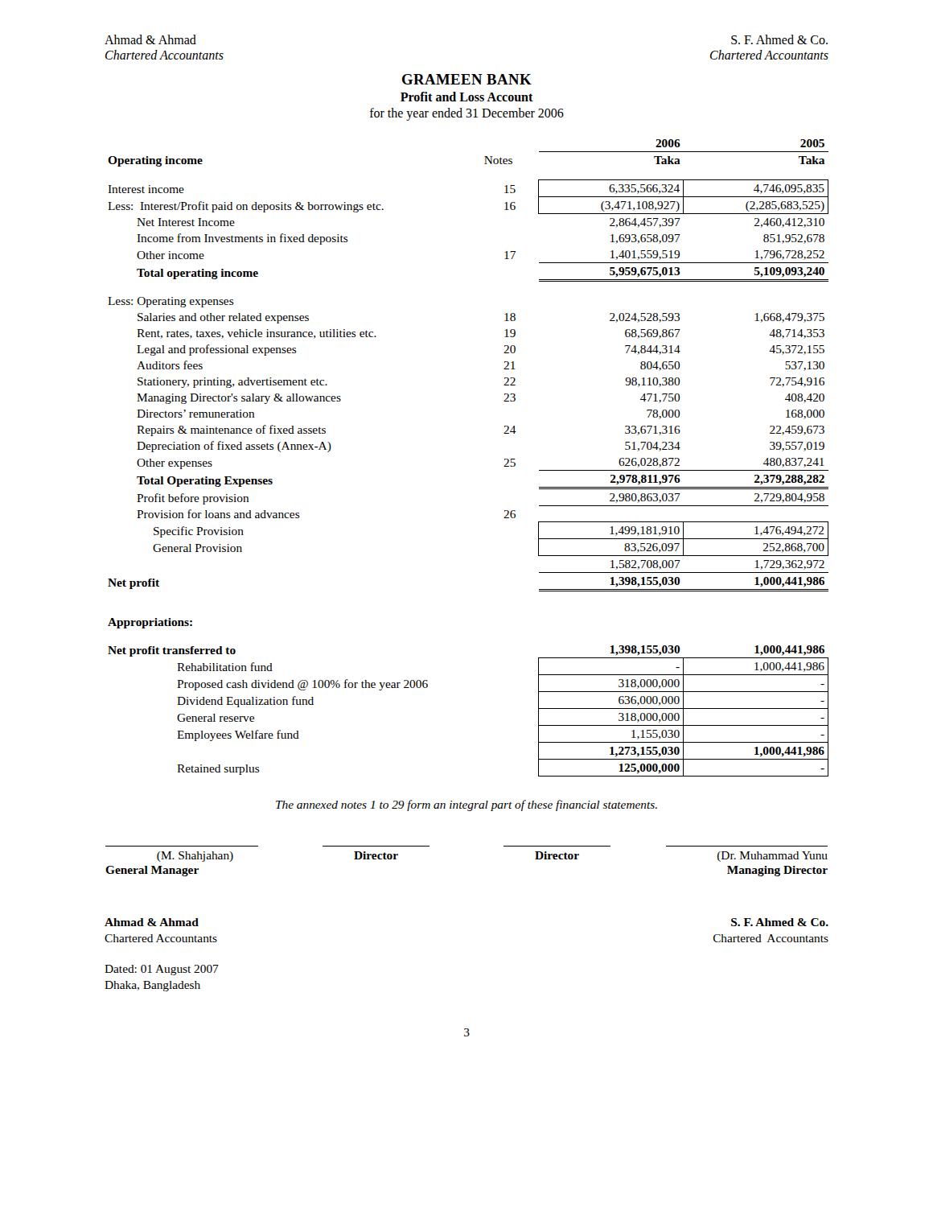Ahmad & Ahmad
Chartered Accountants
S. F. Ahmed & Co.
Chartered Accountants
GRAMEEN BANK
Profit and Loss Account
for the year ended 31 December 2006
| | Notes | 2006 | 2005 |
| Operating income | Taka | Taka |
| Interest income | 15 | 6,335,566,324 | 4,746,095,835 |
| Less: Interest/Profit paid on deposits & borrowings etc. | 16 | (3,471,108,927) | (2,285,683,525) |
| Net Interest Income | | 2,864,457,397 | 2,460,412,310 |
| Income from Investments in fixed deposits | | 1,693,658,097 | 851,952,678 |
| Other income | 17 | 1,401,559,519 | 1,796,728,252 |
| Total operating income | | 5,959,675,013 | 5,109,093,240 |
| Less: Operating expenses | | | |
| Salaries and other related expenses | 18 | 2,024,528,593 | 1,668,479,375 |
| Rent, rates, taxes, vehicle insurance, utilities etc. | 19 | 68,569,867 | 48,714,353 |
| Legal and professional expenses | 20 | 74,844,314 | 45,372,155 |
| Auditors fees | 21 | 804,650 | 537,130 |
| Stationery, printing, advertisement etc. | 22 | 98,110,380 | 72,754,916 |
| Managing Director's salary & allowances | 23 | 471,750 | 408,420 |
| Directors’ remuneration | | 78,000 | 168,000 |
| Repairs & maintenance of fixed assets | 24 | 33,671,316 | 22,459,673 |
| Depreciation of fixed assets (Annex-A) | | 51,704,234 | 39,557,019 |
| Other expenses | 25 | 626,028,872 | 480,837,241 |
| Total Operating Expenses | | 2,978,811,976 | 2,379,288,282 |
| Profit before provision | | 2,980,863,037 | 2,729,804,958 |
| Provision for loans and advances | 26 | | |
| Specific Provision | | 1,499,181,910 | 1,476,494,272 |
| General Provision | | 83,526,097 | 252,868,700 |
| | | 1,582,708,007 | 1,729,362,972 |
| Net profit | | 1,398,155,030 | 1,000,441,986 |
| Appropriations: | | | |
| Net profit transferred to | | 1,398,155,030 | 1,000,441,986 |
| Rehabilitation fund | | - | 1,000,441,986 |
| Proposed cash dividend @ 100% for the year 2006 | | 318,000,000 | - |
| Dividend Equalization fund | | 636,000,000 | - |
| General reserve | | 318,000,000 | - |
| Employees Welfare fund | | 1,155,030 | - |
| | | 1,273,155,030 | 1,000,441,986 |
| Retained surplus | | 125,000,000 | - |
The annexed notes 1 to 29 form an integral part of these financial statements.
| (M. Shahjahan) General Manager | Director | Director | (Dr. Muhammad Yunu Managing Director |
Ahmad & Ahmad
Chartered Accountants
S. F. Ahmed & Co.
Chartered Accountants
Dated: 01 August 2007
Dhaka, Bangladesh
3